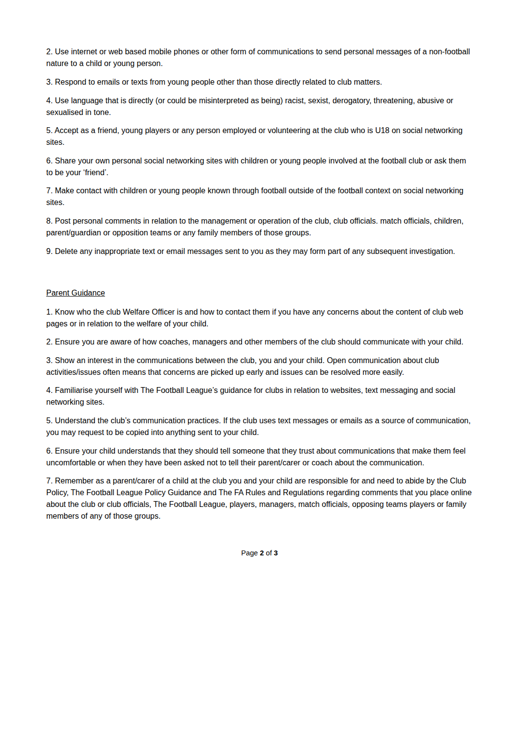2. Use internet or web based mobile phones or other form of communications to send personal messages of a non-football nature to a child or young person.
3. Respond to emails or texts from young people other than those directly related to club matters.
4. Use language that is directly (or could be misinterpreted as being) racist, sexist, derogatory, threatening, abusive or sexualised in tone.
5. Accept as a friend, young players or any person employed or volunteering at the club who is U18 on social networking sites.
6. Share your own personal social networking sites with children or young people involved at the football club or ask them to be your ‘friend’.
7. Make contact with children or young people known through football outside of the football context on social networking sites.
8. Post personal comments in relation to the management or operation of the club, club officials. match officials, children, parent/guardian or opposition teams or any family members of those groups.
9. Delete any inappropriate text or email messages sent to you as they may form part of any subsequent investigation.
Parent Guidance
1. Know who the club Welfare Officer is and how to contact them if you have any concerns about the content of club web pages or in relation to the welfare of your child.
2. Ensure you are aware of how coaches, managers and other members of the club should communicate with your child.
3. Show an interest in the communications between the club, you and your child. Open communication about club activities/issues often means that concerns are picked up early and issues can be resolved more easily.
4. Familiarise yourself with The Football League’s guidance for clubs in relation to websites, text messaging and social networking sites.
5. Understand the club’s communication practices. If the club uses text messages or emails as a source of communication, you may request to be copied into anything sent to your child.
6. Ensure your child understands that they should tell someone that they trust about communications that make them feel uncomfortable or when they have been asked not to tell their parent/carer or coach about the communication.
7. Remember as a parent/carer of a child at the club you and your child are responsible for and need to abide by the Club Policy, The Football League Policy Guidance and The FA Rules and Regulations regarding comments that you place online about the club or club officials, The Football League, players, managers, match officials, opposing teams players or family members of any of those groups.
Page 2 of 3